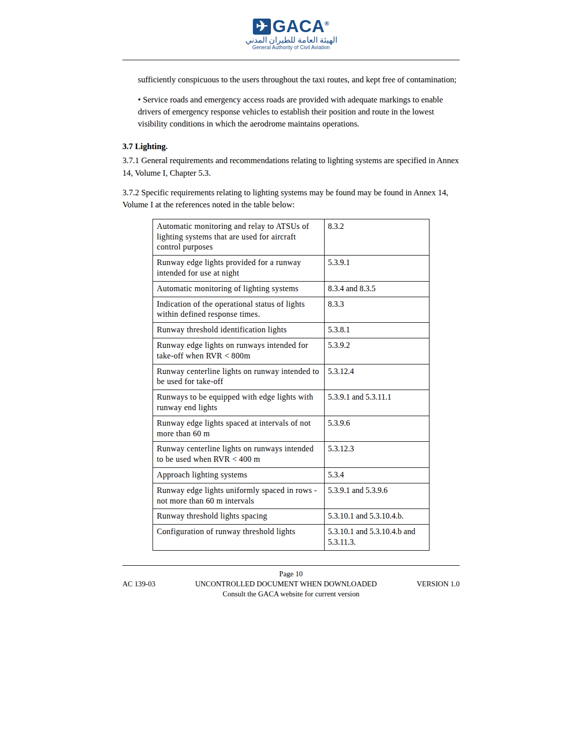✈GACA®
الهيئة العامة للطيران المدني
General Authority of Civil Aviation
sufficiently conspicuous to the users throughout the taxi routes, and kept free of contamination;
• Service roads and emergency access roads are provided with adequate markings to enable drivers of emergency response vehicles to establish their position and route in the lowest visibility conditions in which the aerodrome maintains operations.
3.7 Lighting.
3.7.1 General requirements and recommendations relating to lighting systems are specified in Annex 14, Volume I, Chapter 5.3.
3.7.2 Specific requirements relating to lighting systems may be found may be found in Annex 14, Volume I at the references noted in the table below:
| Automatic monitoring and relay to ATSUs of lighting systems that are used for aircraft control purposes | 8.3.2 |
| Runway edge lights provided for a runway intended for use at night | 5.3.9.1 |
| Automatic monitoring of lighting systems | 8.3.4 and 8.3.5 |
| Indication of the operational status of lights within defined response times. | 8.3.3 |
| Runway threshold identification lights | 5.3.8.1 |
| Runway edge lights on runways intended for take-off when RVR < 800m | 5.3.9.2 |
| Runway centerline lights on runway intended to be used for take-off | 5.3.12.4 |
| Runways to be equipped with edge lights with runway end lights | 5.3.9.1 and 5.3.11.1 |
| Runway edge lights spaced at intervals of not more than 60 m | 5.3.9.6 |
| Runway centerline lights on runways intended to be used when RVR < 400 m | 5.3.12.3 |
| Approach lighting systems | 5.3.4 |
| Runway edge lights uniformly spaced in rows - not more than 60 m intervals | 5.3.9.1 and 5.3.9.6 |
| Runway threshold lights spacing | 5.3.10.1 and 5.3.10.4.b. |
| Configuration of runway threshold lights | 5.3.10.1 and 5.3.10.4.b and 5.3.11.3. |
Page 10
AC 139-03
UNCONTROLLED DOCUMENT WHEN DOWNLOADED
VERSION 1.0
Consult the GACA website for current version